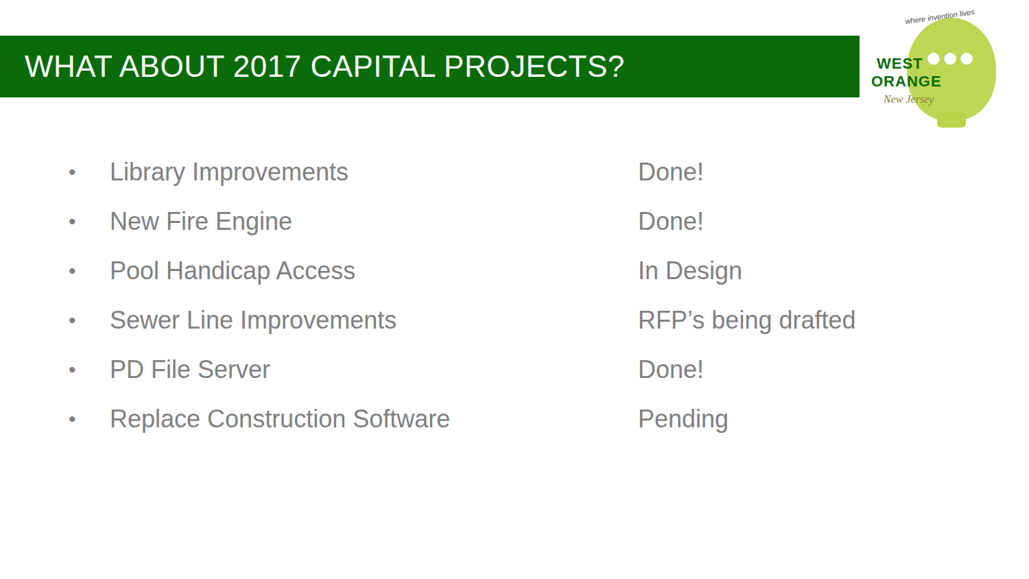WHAT ABOUT 2017 CAPITAL PROJECTS?
●●●
where invention lives
WEST
ORANGE
New Jersey
Library Improvements Done!
New Fire Engine Done!
Pool Handicap Access In Design
Sewer Line Improvements RFP’s being drafted
PD File Server Done!
Replace Construction Software Pending